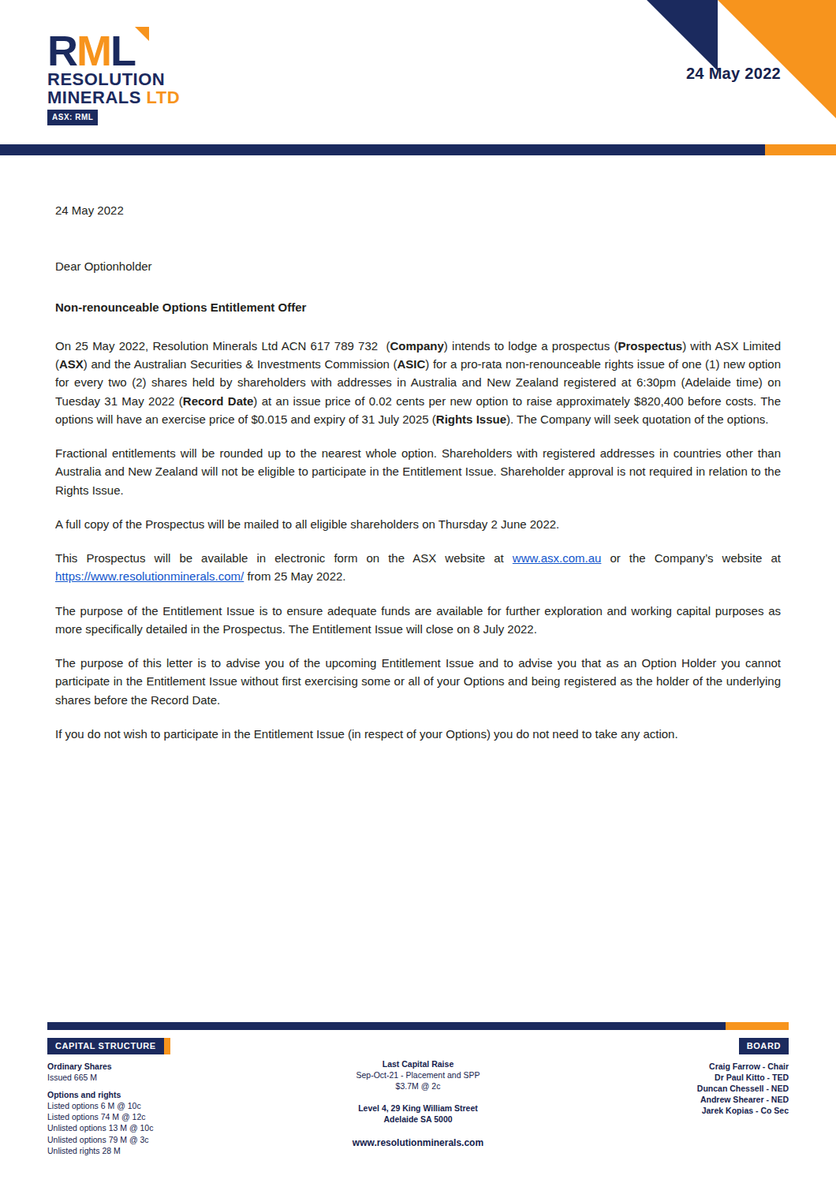RML
RESOLUTION
MINERALS LTD
ASX: RML
24 May 2022
24 May 2022
Dear Optionholder
Non-renounceable Options Entitlement Offer
On 25 May 2022, Resolution Minerals Ltd ACN 617 789 732 (Company) intends to lodge a prospectus (Prospectus) with ASX Limited (ASX) and the Australian Securities & Investments Commission (ASIC) for a pro-rata non-renounceable rights issue of one (1) new option for every two (2) shares held by shareholders with addresses in Australia and New Zealand registered at 6:30pm (Adelaide time) on Tuesday 31 May 2022 (Record Date) at an issue price of 0.02 cents per new option to raise approximately $820,400 before costs. The options will have an exercise price of $0.015 and expiry of 31 July 2025 (Rights Issue). The Company will seek quotation of the options.
Fractional entitlements will be rounded up to the nearest whole option. Shareholders with registered addresses in countries other than Australia and New Zealand will not be eligible to participate in the Entitlement Issue. Shareholder approval is not required in relation to the Rights Issue.
A full copy of the Prospectus will be mailed to all eligible shareholders on Thursday 2 June 2022.
This Prospectus will be available in electronic form on the ASX website at www.asx.com.au or the Company’s website at https://www.resolutionminerals.com/ from 25 May 2022.
The purpose of the Entitlement Issue is to ensure adequate funds are available for further exploration and working capital purposes as more specifically detailed in the Prospectus. The Entitlement Issue will close on 8 July 2022.
The purpose of this letter is to advise you of the upcoming Entitlement Issue and to advise you that as an Option Holder you cannot participate in the Entitlement Issue without first exercising some or all of your Options and being registered as the holder of the underlying shares before the Record Date.
If you do not wish to participate in the Entitlement Issue (in respect of your Options) you do not need to take any action.
CAPITAL STRUCTURE
Ordinary Shares
Issued 665 M
Options and rights
Listed options 6 M @ 10c
Listed options 74 M @ 12c
Unlisted options 13 M @ 10c
Unlisted options 79 M @ 3c
Unlisted rights 28 M
Last Capital Raise
Sep-Oct-21 - Placement and SPP
$3.7M @ 2c
Level 4, 29 King William Street
Adelaide SA 5000
www.resolutionminerals.com
BOARD
Craig Farrow - Chair
Dr Paul Kitto - TED
Duncan Chessell - NED
Andrew Shearer - NED
Jarek Kopias - Co Sec